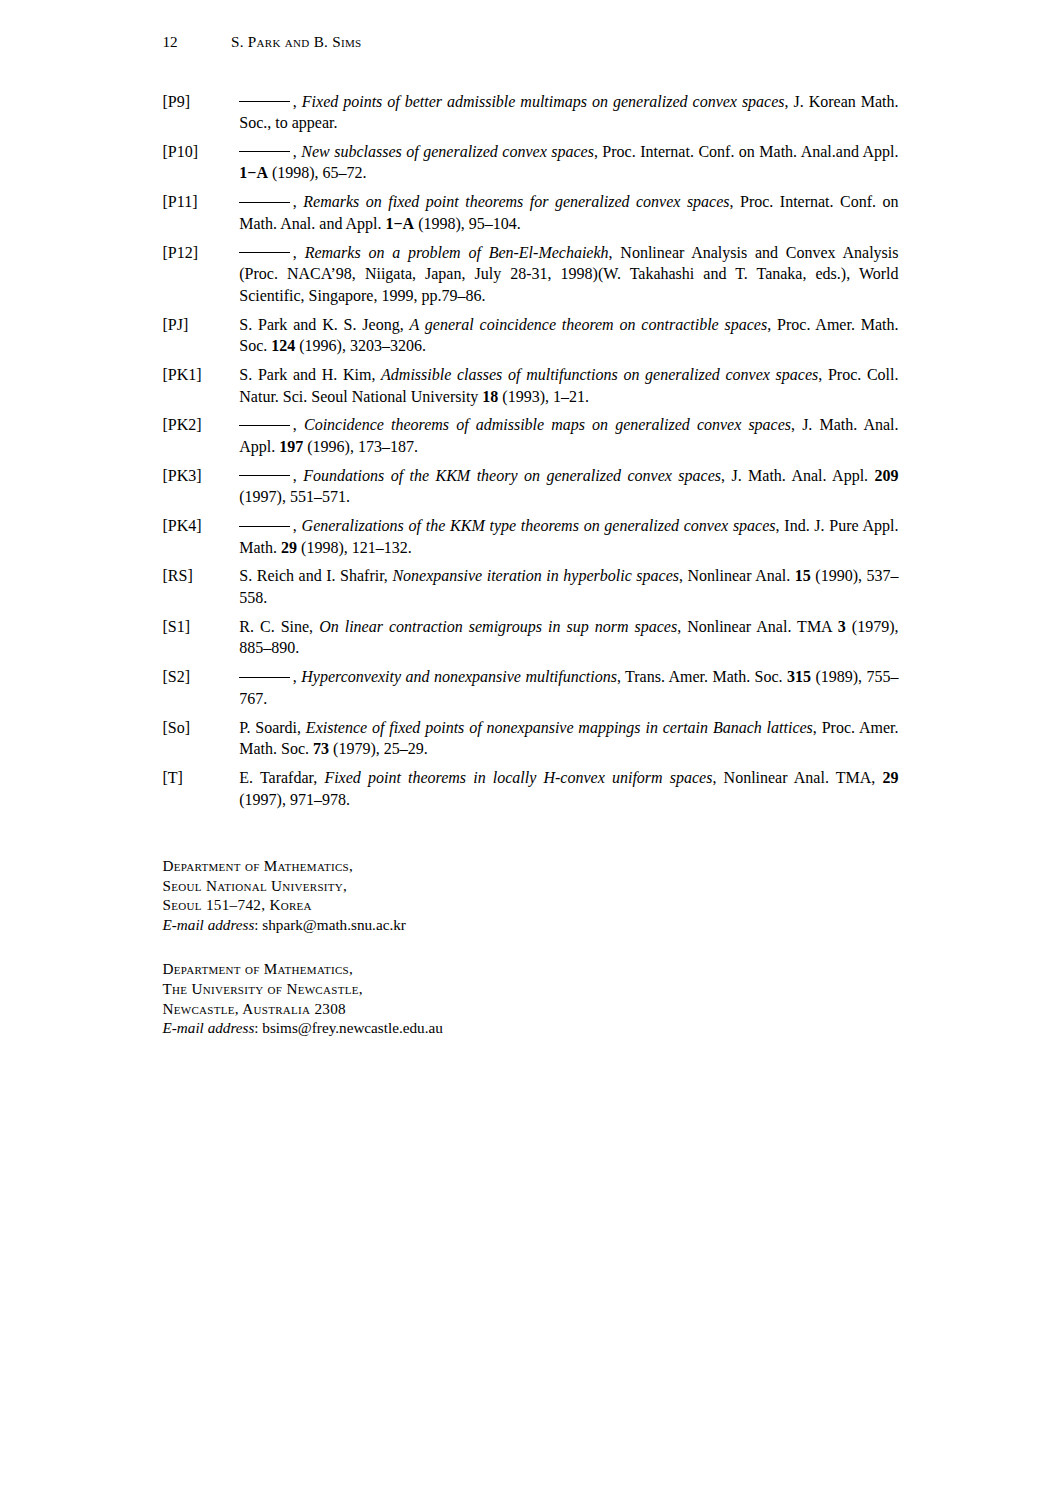12 S. Park and B. Sims
[P9] , Fixed points of better admissible multimaps on generalized convex spaces, J. Korean Math. Soc., to appear.
[P10] , New subclasses of generalized convex spaces, Proc. Internat. Conf. on Math. Anal.and Appl. 1−A (1998), 65–72.
[P11] , Remarks on fixed point theorems for generalized convex spaces, Proc. Internat. Conf. on Math. Anal. and Appl. 1−A (1998), 95–104.
[P12] , Remarks on a problem of Ben-El-Mechaiekh, Nonlinear Analysis and Convex Analysis (Proc. NACA’98, Niigata, Japan, July 28-31, 1998)(W. Takahashi and T. Tanaka, eds.), World Scientific, Singapore, 1999, pp.79–86.
[PJ] S. Park and K. S. Jeong, A general coincidence theorem on contractible spaces, Proc. Amer. Math. Soc. 124 (1996), 3203–3206.
[PK1] S. Park and H. Kim, Admissible classes of multifunctions on generalized convex spaces, Proc. Coll. Natur. Sci. Seoul National University 18 (1993), 1–21.
[PK2] , Coincidence theorems of admissible maps on generalized convex spaces, J. Math. Anal. Appl. 197 (1996), 173–187.
[PK3] , Foundations of the KKM theory on generalized convex spaces, J. Math. Anal. Appl. 209 (1997), 551–571.
[PK4] , Generalizations of the KKM type theorems on generalized convex spaces, Ind. J. Pure Appl. Math. 29 (1998), 121–132.
[RS] S. Reich and I. Shafrir, Nonexpansive iteration in hyperbolic spaces, Nonlinear Anal. 15 (1990), 537–558.
[S1] R. C. Sine, On linear contraction semigroups in sup norm spaces, Nonlinear Anal. TMA 3 (1979), 885–890.
[S2] , Hyperconvexity and nonexpansive multifunctions, Trans. Amer. Math. Soc. 315 (1989), 755–767.
[So] P. Soardi, Existence of fixed points of nonexpansive mappings in certain Banach lattices, Proc. Amer. Math. Soc. 73 (1979), 25–29.
[T] E. Tarafdar, Fixed point theorems in locally H-convex uniform spaces, Nonlinear Anal. TMA, 29 (1997), 971–978.
Department of Mathematics,
Seoul National University,
Seoul 151–742, Korea
E-mail address: shpark@math.snu.ac.kr
Department of Mathematics,
The University of Newcastle,
Newcastle, Australia 2308
E-mail address: bsims@frey.newcastle.edu.au